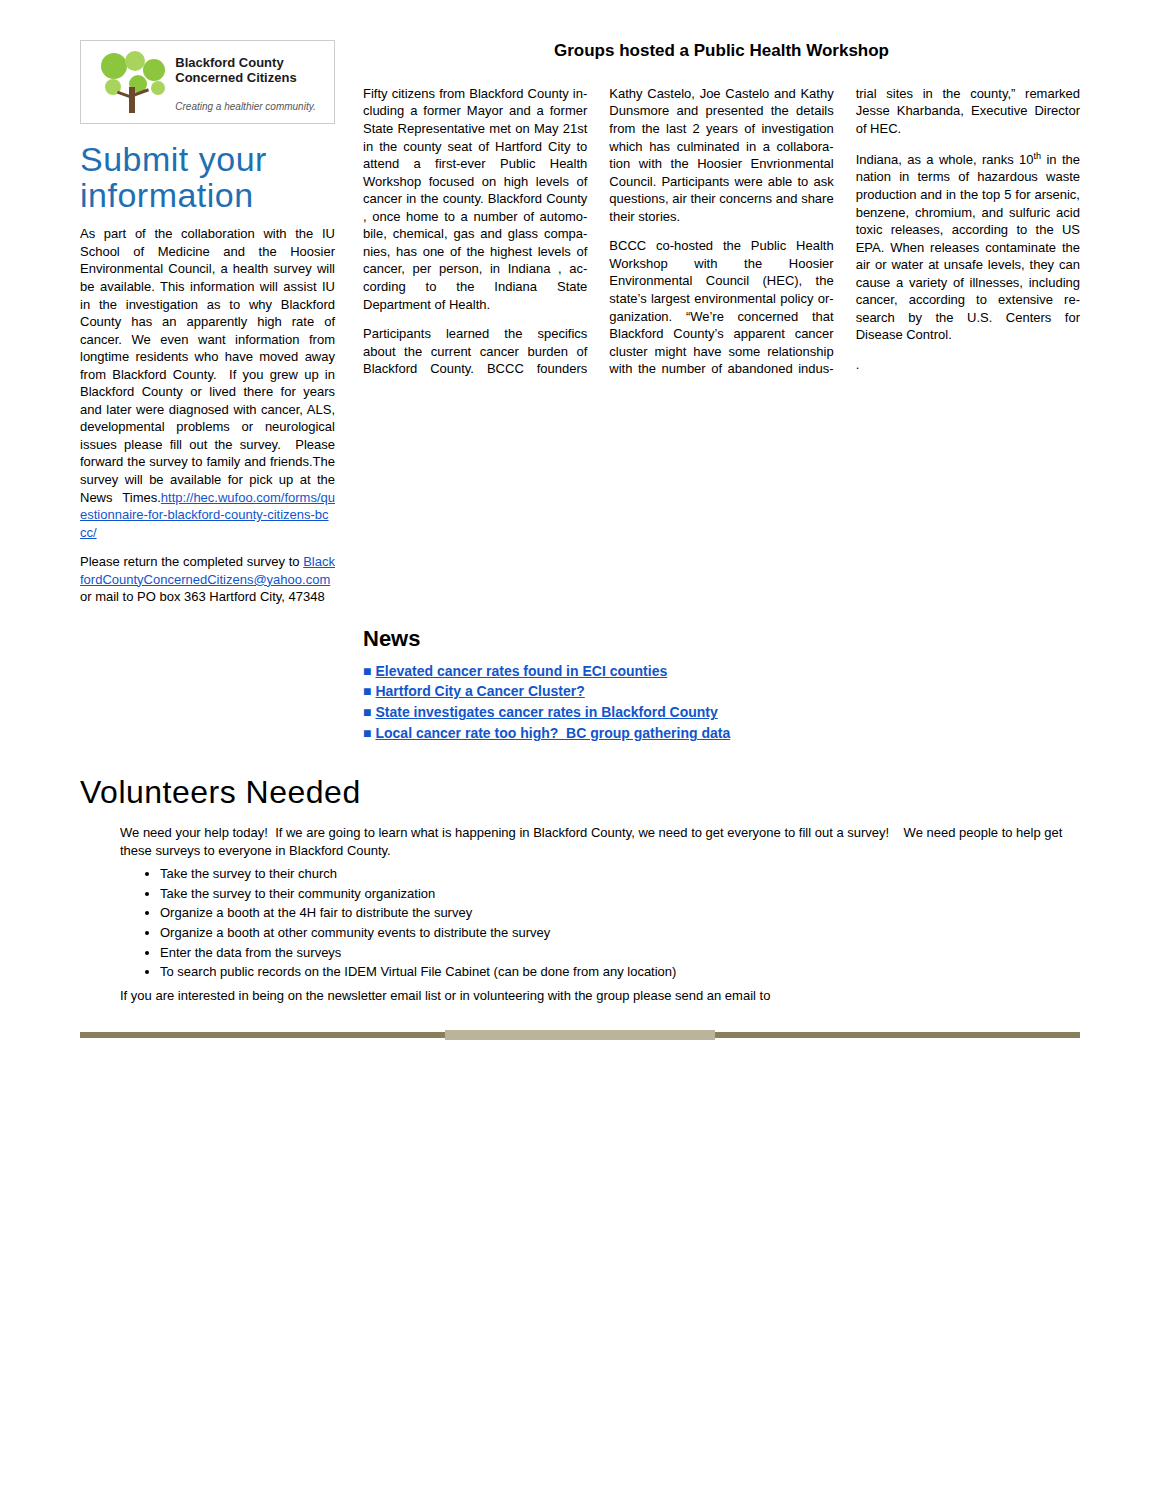Blackford County
Concerned Citizens
Creating a healthier community.
Submit your information
As part of the collaboration with the IU School of Medicine and the Hoosier Environmental Council, a health survey will be available. This information will assist IU in the investigation as to why Blackford County has an apparently high rate of cancer. We even want information from longtime residents who have moved away from Blackford County. If you grew up in Blackford County or lived there for years and later were diagnosed with cancer, ALS, developmental problems or neurological issues please fill out the survey. Please forward the survey to family and friends.The survey will be available for pick up at the News Times.http://hec.wufoo.com/forms/questionnaire-for-blackford-county-citizens-bccc/
Please return the completed survey to BlackfordCountyConcernedCitizens@yahoo.com or mail to PO box 363 Hartford City, 47348
Groups hosted a Public Health Workshop
Fifty citizens from Blackford County including a former Mayor and a former State Representative met on May 21st in the county seat of Hartford City to attend a first-ever Public Health Workshop focused on high levels of cancer in the county. Blackford County , once home to a number of automobile, chemical, gas and glass companies, has one of the highest levels of cancer, per person, in Indiana , according to the Indiana State Department of Health.
Participants learned the specifics about the current cancer burden of Blackford County. BCCC founders Kathy Castelo, Joe Castelo and Kathy Dunsmore and presented the details from the last 2 years of investigation which has culminated in a collaboration with the Hoosier Envrionmental Council. Participants were able to ask questions, air their concerns and share their stories.
BCCC co-hosted the Public Health Workshop with the Hoosier Environmental Council (HEC), the state’s largest environmental policy organization. “We’re concerned that Blackford County’s apparent cancer cluster might have some relationship with the number of abandoned industrial sites in the county,” remarked Jesse Kharbanda, Executive Director of HEC.
Indiana, as a whole, ranks 10th in the nation in terms of hazardous waste production and in the top 5 for arsenic, benzene, chromium, and sulfuric acid toxic releases, according to the US EPA. When releases contaminate the air or water at unsafe levels, they can cause a variety of illnesses, including cancer, according to extensive research by the U.S. Centers for Disease Control.
.
News
Elevated cancer rates found in ECI counties
Hartford City a Cancer Cluster?
State investigates cancer rates in Blackford County
Local cancer rate too high? BC group gathering data
Volunteers Needed
We need your help today! If we are going to learn what is happening in Blackford County, we need to get everyone to fill out a survey! We need people to help get these surveys to everyone in Blackford County.
Take the survey to their church
Take the survey to their community organization
Organize a booth at the 4H fair to distribute the survey
Organize a booth at other community events to distribute the survey
Enter the data from the surveys
To search public records on the IDEM Virtual File Cabinet (can be done from any location)
If you are interested in being on the newsletter email list or in volunteering with the group please send an email to